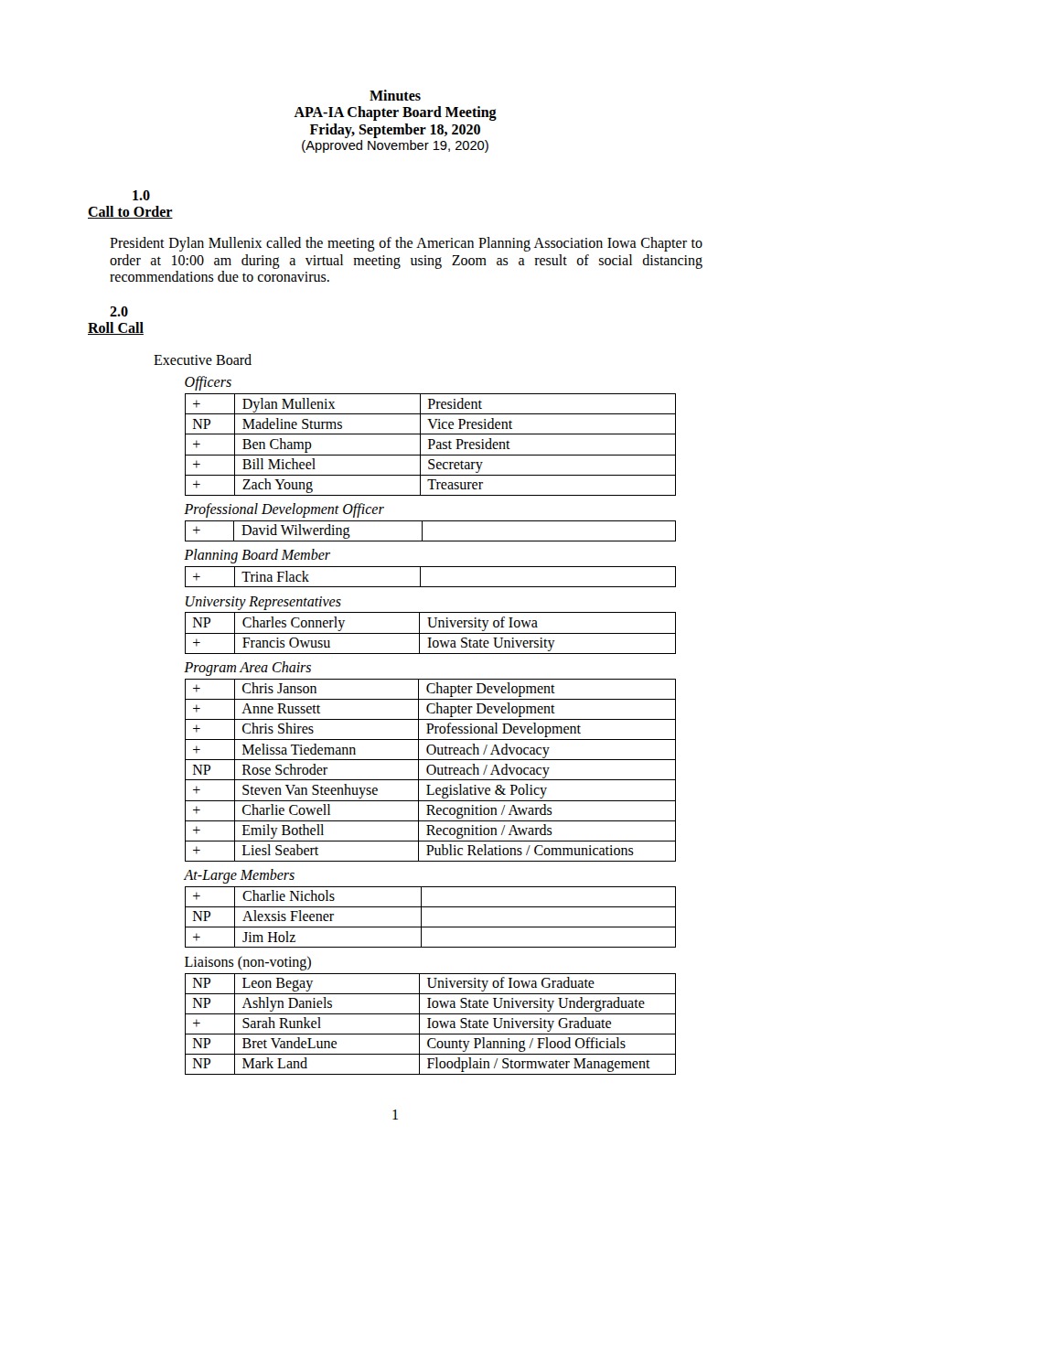Minutes
APA-IA Chapter Board Meeting
Friday, September 18, 2020
(Approved November 19, 2020)
1.0
Call to Order
President Dylan Mullenix called the meeting of the American Planning Association Iowa Chapter to order at 10:00 am during a virtual meeting using Zoom as a result of social distancing recommendations due to coronavirus.
2.0
Roll Call
Executive Board
Officers
| + | Dylan Mullenix | President |
| NP | Madeline Sturms | Vice President |
| + | Ben Champ | Past President |
| + | Bill Micheel | Secretary |
| + | Zach Young | Treasurer |
Professional Development Officer
| + | David Wilwerding | |
Planning Board Member
| + | Trina Flack | |
University Representatives
| NP | Charles Connerly | University of Iowa |
| + | Francis Owusu | Iowa State University |
Program Area Chairs
| + | Chris Janson | Chapter Development |
| + | Anne Russett | Chapter Development |
| + | Chris Shires | Professional Development |
| + | Melissa Tiedemann | Outreach / Advocacy |
| NP | Rose Schroder | Outreach / Advocacy |
| + | Steven Van Steenhuyse | Legislative & Policy |
| + | Charlie Cowell | Recognition / Awards |
| + | Emily Bothell | Recognition / Awards |
| + | Liesl Seabert | Public Relations / Communications |
At-Large Members
| + | Charlie Nichols | |
| NP | Alexsis Fleener | |
| + | Jim Holz | |
Liaisons (non-voting)
| NP | Leon Begay | University of Iowa Graduate |
| NP | Ashlyn Daniels | Iowa State University Undergraduate |
| + | Sarah Runkel | Iowa State University Graduate |
| NP | Bret VandeLune | County Planning / Flood Officials |
| NP | Mark Land | Floodplain / Stormwater Management |
1